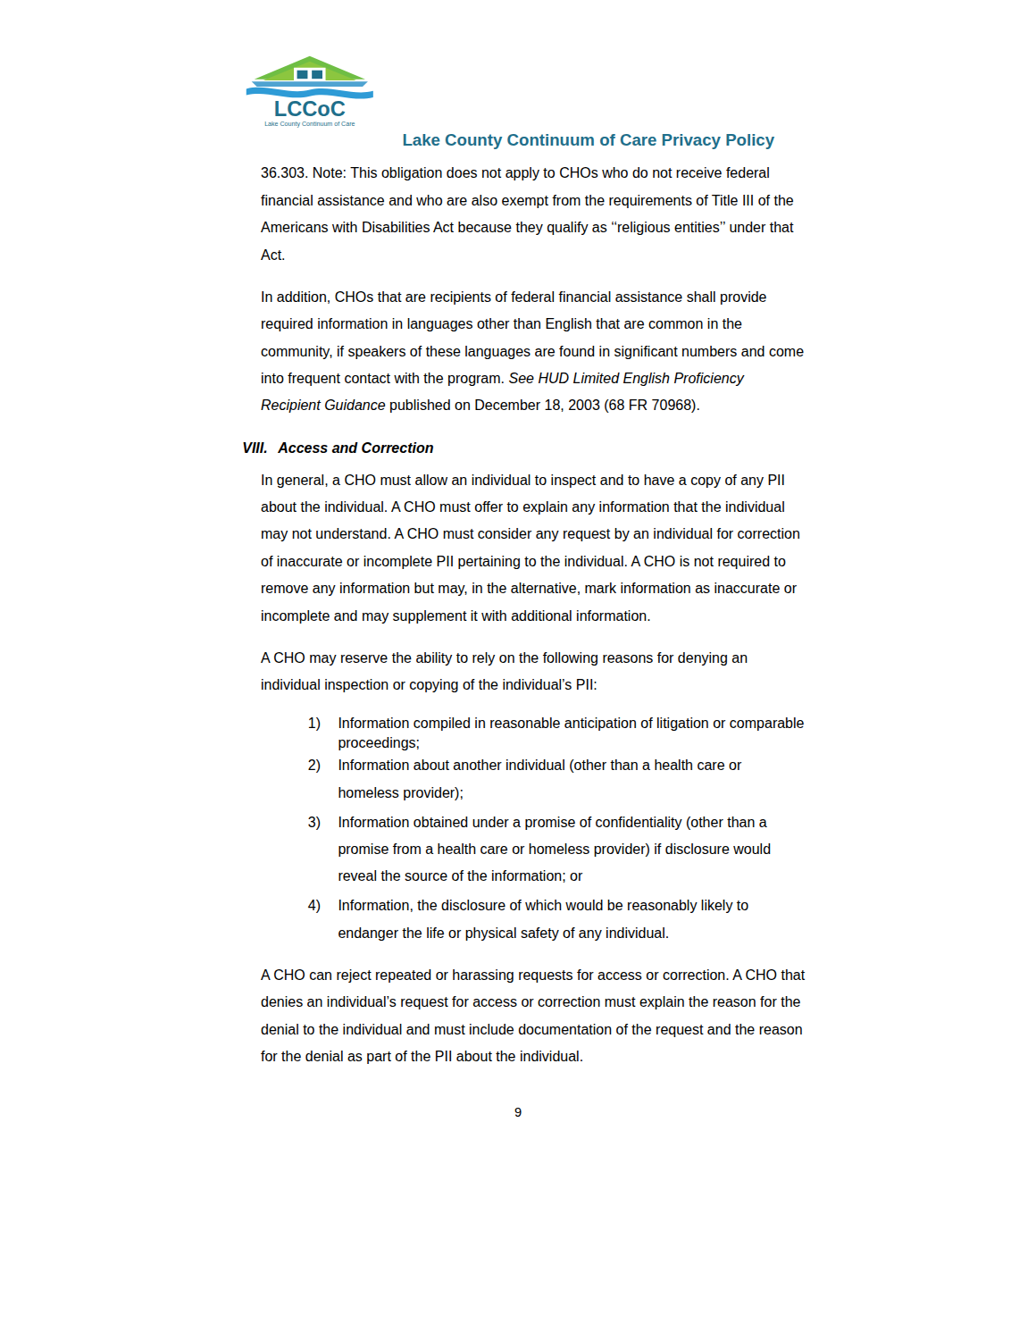LCCoC Lake County Continuum of Care
Lake County Continuum of Care Privacy Policy
36.303. Note: This obligation does not apply to CHOs who do not receive federal financial assistance and who are also exempt from the requirements of Title III of the Americans with Disabilities Act because they qualify as ‘‘religious entities’’ under that Act.
In addition, CHOs that are recipients of federal financial assistance shall provide required information in languages other than English that are common in the community, if speakers of these languages are found in significant numbers and come into frequent contact with the program. See HUD Limited English Proficiency Recipient Guidance published on December 18, 2003 (68 FR 70968).
VIII. Access and Correction
In general, a CHO must allow an individual to inspect and to have a copy of any PII about the individual. A CHO must offer to explain any information that the individual may not understand. A CHO must consider any request by an individual for correction of inaccurate or incomplete PII pertaining to the individual. A CHO is not required to remove any information but may, in the alternative, mark information as inaccurate or incomplete and may supplement it with additional information.
A CHO may reserve the ability to rely on the following reasons for denying an individual inspection or copying of the individual’s PII:
Information compiled in reasonable anticipation of litigation or comparable proceedings;
Information about another individual (other than a health care or homeless provider);
Information obtained under a promise of confidentiality (other than a promise from a health care or homeless provider) if disclosure would reveal the source of the information; or
Information, the disclosure of which would be reasonably likely to endanger the life or physical safety of any individual.
A CHO can reject repeated or harassing requests for access or correction. A CHO that denies an individual’s request for access or correction must explain the reason for the denial to the individual and must include documentation of the request and the reason for the denial as part of the PII about the individual.
9